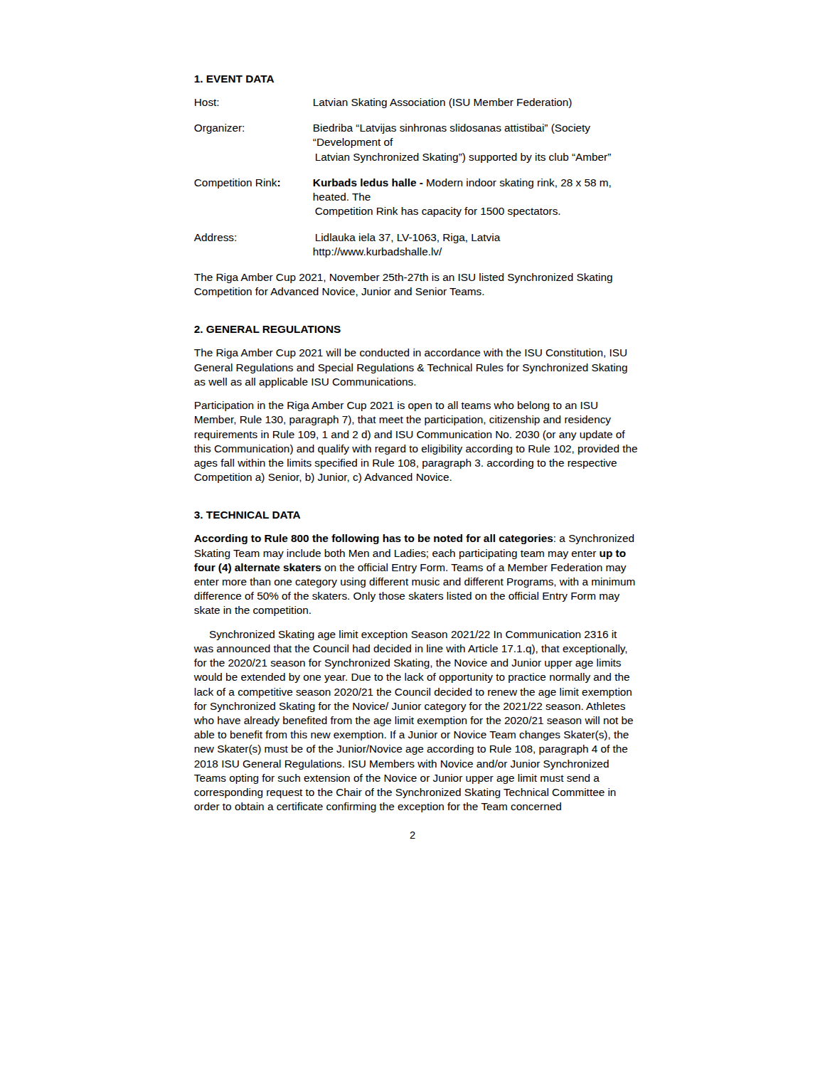1. EVENT DATA
| Host: | Latvian Skating Association (ISU Member Federation) |
| Organizer: | Biedriba “Latvijas sinhronas slidosanas attistibai” (Society “Development of |
| | Latvian Synchronized Skating”) supported by its club “Amber” |
| Competition Rink : | Kurbads ledus halle - Modern indoor skating rink, 28 x 58 m, heated. The |
| | Competition Rink has capacity for 1500 spectators. |
| Address: | Lidlauka iela 37, LV-1063, Riga, Latvia |
| | http://www.kurbadshalle.lv/ |
The Riga Amber Cup 2021, November 25th-27th is an ISU listed Synchronized Skating Competition for Advanced Novice, Junior and Senior Teams.
2. GENERAL REGULATIONS
The Riga Amber Cup 2021 will be conducted in accordance with the ISU Constitution, ISU General Regulations and Special Regulations & Technical Rules for Synchronized Skating as well as all applicable ISU Communications.
Participation in the Riga Amber Cup 2021 is open to all teams who belong to an ISU Member, Rule 130, paragraph 7), that meet the participation, citizenship and residency requirements in Rule 109, 1 and 2 d) and ISU Communication No. 2030 (or any update of this Communication) and qualify with regard to eligibility according to Rule 102, provided the ages fall within the limits specified in Rule 108, paragraph 3. according to the respective Competition a) Senior, b) Junior, c) Advanced Novice.
3. TECHNICAL DATA
According to Rule 800 the following has to be noted for all categories: a Synchronized Skating Team may include both Men and Ladies; each participating team may enter up to four (4) alternate skaters on the official Entry Form. Teams of a Member Federation may enter more than one category using different music and different Programs, with a minimum difference of 50% of the skaters. Only those skaters listed on the official Entry Form may skate in the competition.
Synchronized Skating age limit exception Season 2021/22 In Communication 2316 it was announced that the Council had decided in line with Article 17.1.q), that exceptionally, for the 2020/21 season for Synchronized Skating, the Novice and Junior upper age limits would be extended by one year. Due to the lack of opportunity to practice normally and the lack of a competitive season 2020/21 the Council decided to renew the age limit exemption for Synchronized Skating for the Novice/ Junior category for the 2021/22 season. Athletes who have already benefited from the age limit exemption for the 2020/21 season will not be able to benefit from this new exemption. If a Junior or Novice Team changes Skater(s), the new Skater(s) must be of the Junior/Novice age according to Rule 108, paragraph 4 of the 2018 ISU General Regulations. ISU Members with Novice and/or Junior Synchronized Teams opting for such extension of the Novice or Junior upper age limit must send a corresponding request to the Chair of the Synchronized Skating Technical Committee in order to obtain a certificate confirming the exception for the Team concerned
2